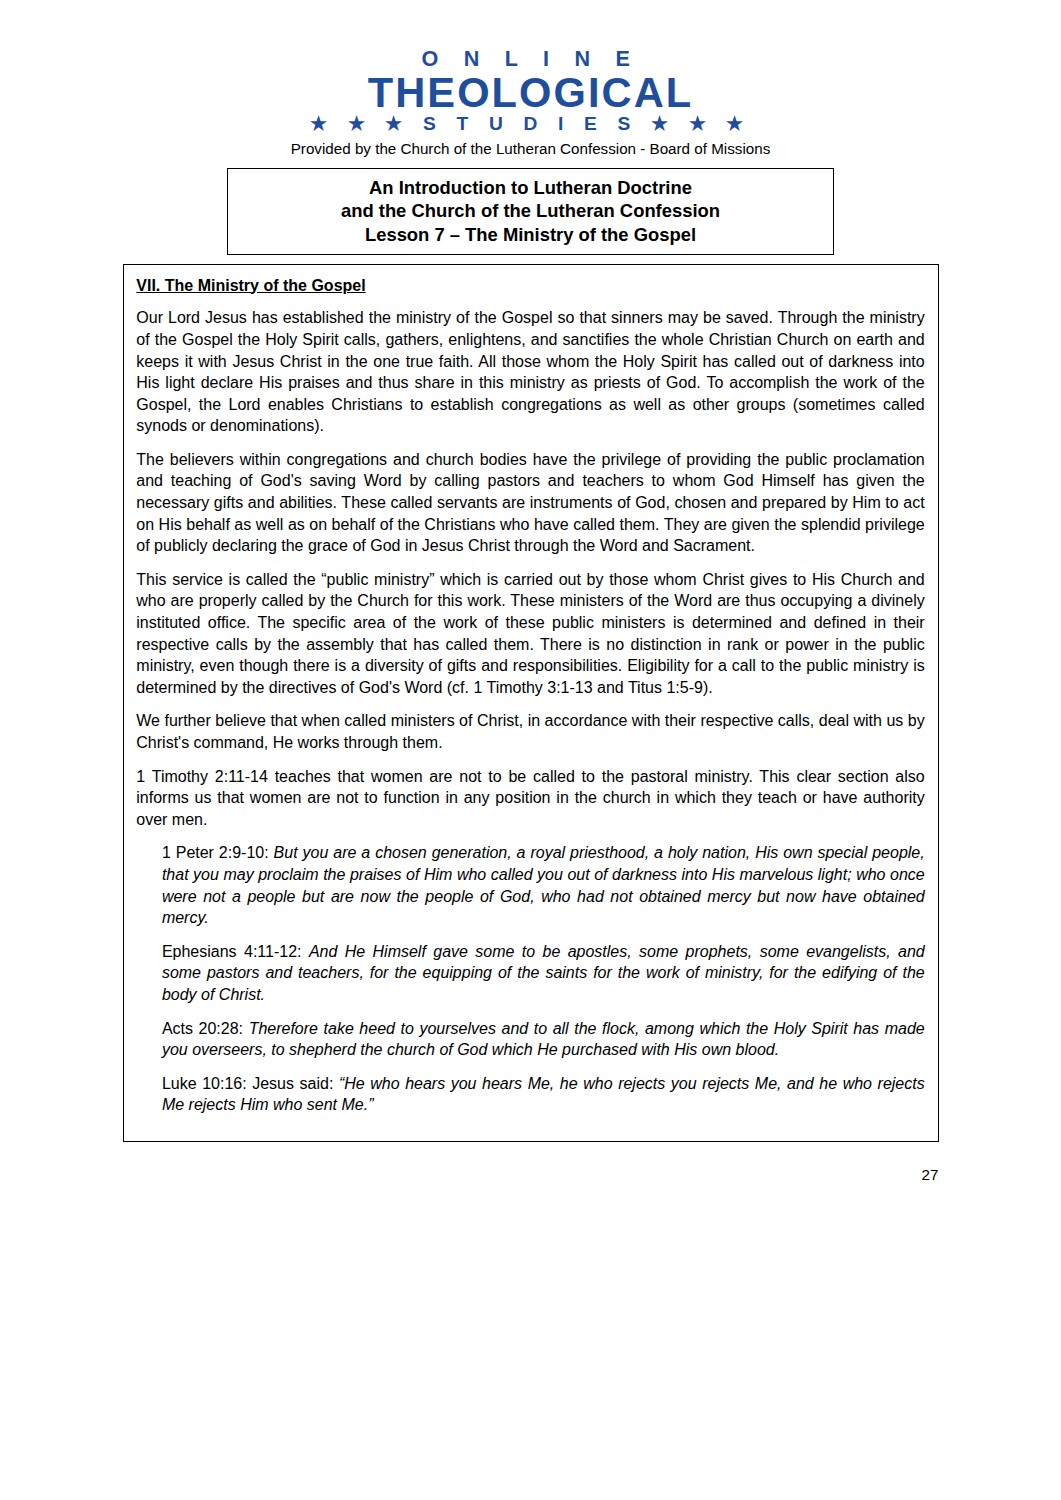O N L I N E THEOLOGICAL ★ ★ ★ S T U D I E S ★ ★ ★
Provided by the Church of the Lutheran Confession - Board of Missions
An Introduction to Lutheran Doctrine
and the Church of the Lutheran Confession
Lesson 7 – The Ministry of the Gospel
VII. The Ministry of the Gospel
Our Lord Jesus has established the ministry of the Gospel so that sinners may be saved. Through the ministry of the Gospel the Holy Spirit calls, gathers, enlightens, and sanctifies the whole Christian Church on earth and keeps it with Jesus Christ in the one true faith. All those whom the Holy Spirit has called out of darkness into His light declare His praises and thus share in this ministry as priests of God. To accomplish the work of the Gospel, the Lord enables Christians to establish congregations as well as other groups (sometimes called synods or denominations).
The believers within congregations and church bodies have the privilege of providing the public proclamation and teaching of God's saving Word by calling pastors and teachers to whom God Himself has given the necessary gifts and abilities. These called servants are instruments of God, chosen and prepared by Him to act on His behalf as well as on behalf of the Christians who have called them. They are given the splendid privilege of publicly declaring the grace of God in Jesus Christ through the Word and Sacrament.
This service is called the “public ministry” which is carried out by those whom Christ gives to His Church and who are properly called by the Church for this work. These ministers of the Word are thus occupying a divinely instituted office. The specific area of the work of these public ministers is determined and defined in their respective calls by the assembly that has called them. There is no distinction in rank or power in the public ministry, even though there is a diversity of gifts and responsibilities. Eligibility for a call to the public ministry is determined by the directives of God's Word (cf. 1 Timothy 3:1-13 and Titus 1:5-9).
We further believe that when called ministers of Christ, in accordance with their respective calls, deal with us by Christ's command, He works through them.
1 Timothy 2:11-14 teaches that women are not to be called to the pastoral ministry. This clear section also informs us that women are not to function in any position in the church in which they teach or have authority over men.
1 Peter 2:9-10: But you are a chosen generation, a royal priesthood, a holy nation, His own special people, that you may proclaim the praises of Him who called you out of darkness into His marvelous light; who once were not a people but are now the people of God, who had not obtained mercy but now have obtained mercy.
Ephesians 4:11-12: And He Himself gave some to be apostles, some prophets, some evangelists, and some pastors and teachers, for the equipping of the saints for the work of ministry, for the edifying of the body of Christ.
Acts 20:28: Therefore take heed to yourselves and to all the flock, among which the Holy Spirit has made you overseers, to shepherd the church of God which He purchased with His own blood.
Luke 10:16: Jesus said: “He who hears you hears Me, he who rejects you rejects Me, and he who rejects Me rejects Him who sent Me.”
27